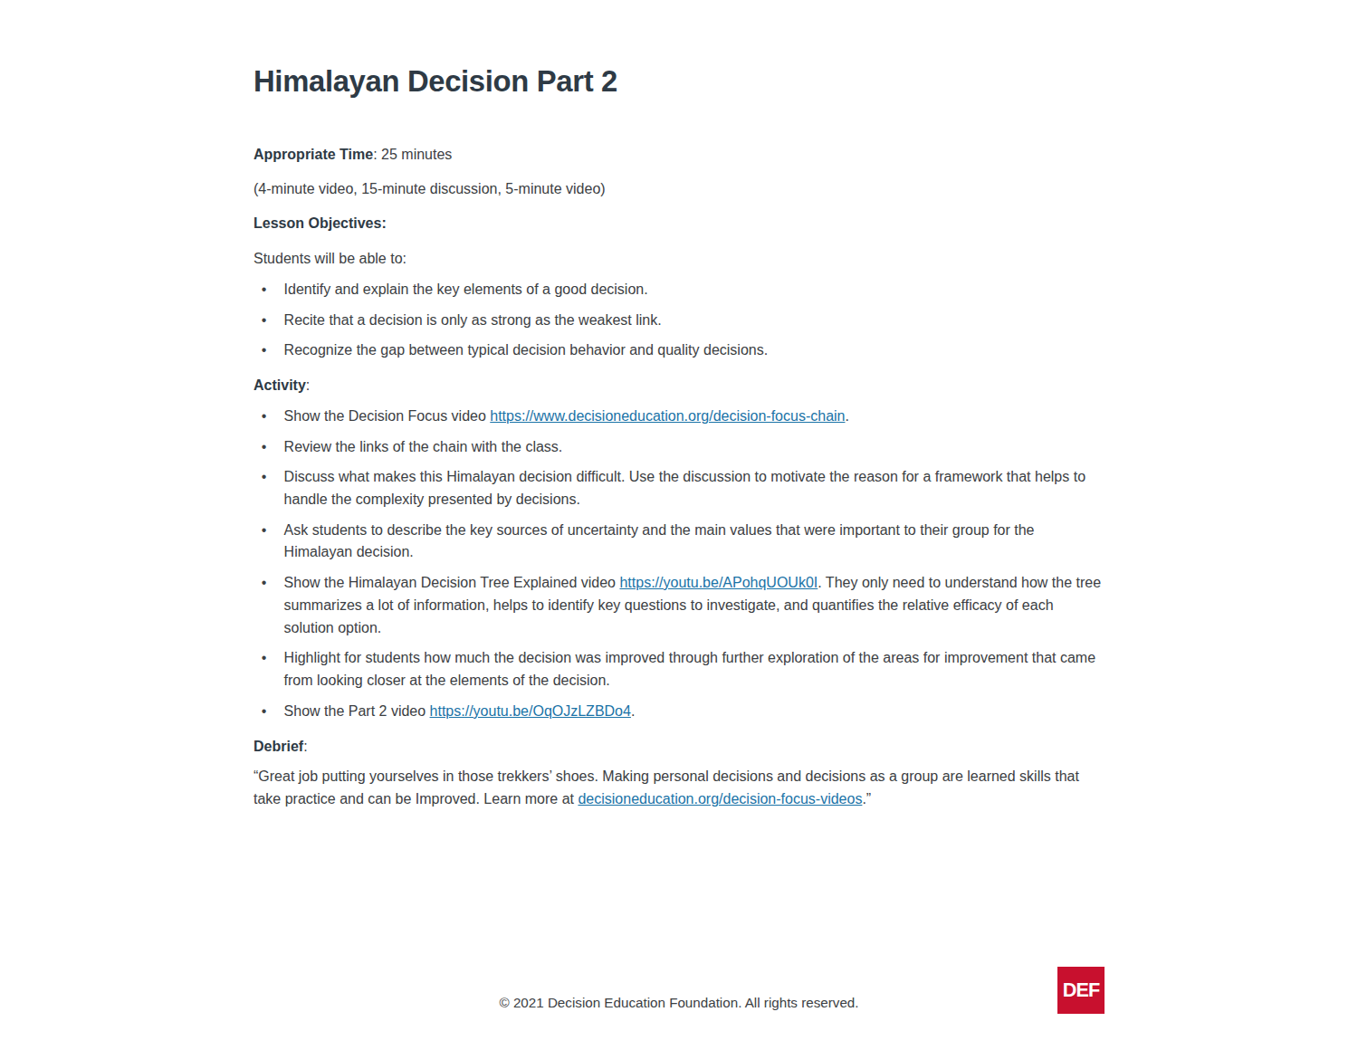Himalayan Decision Part 2
Appropriate Time: 25 minutes
(4-minute video, 15-minute discussion, 5-minute video)
Lesson Objectives:
Students will be able to:
Identify and explain the key elements of a good decision.
Recite that a decision is only as strong as the weakest link.
Recognize the gap between typical decision behavior and quality decisions.
Activity:
Show the Decision Focus video https://www.decisioneducation.org/decision-focus-chain.
Review the links of the chain with the class.
Discuss what makes this Himalayan decision difficult. Use the discussion to motivate the reason for a framework that helps to handle the complexity presented by decisions.
Ask students to describe the key sources of uncertainty and the main values that were important to their group for the Himalayan decision.
Show the Himalayan Decision Tree Explained video https://youtu.be/APohqUOUk0I. They only need to understand how the tree summarizes a lot of information, helps to identify key questions to investigate, and quantifies the relative efficacy of each solution option.
Highlight for students how much the decision was improved through further exploration of the areas for improvement that came from looking closer at the elements of the decision.
Show the Part 2 video https://youtu.be/OqOJzLZBDo4.
Debrief:
“Great job putting yourselves in those trekkers’ shoes. Making personal decisions and decisions as a group are learned skills that take practice and can be Improved. Learn more at decisioneducation.org/decision-focus-videos.”
© 2021 Decision Education Foundation. All rights reserved.
DEF